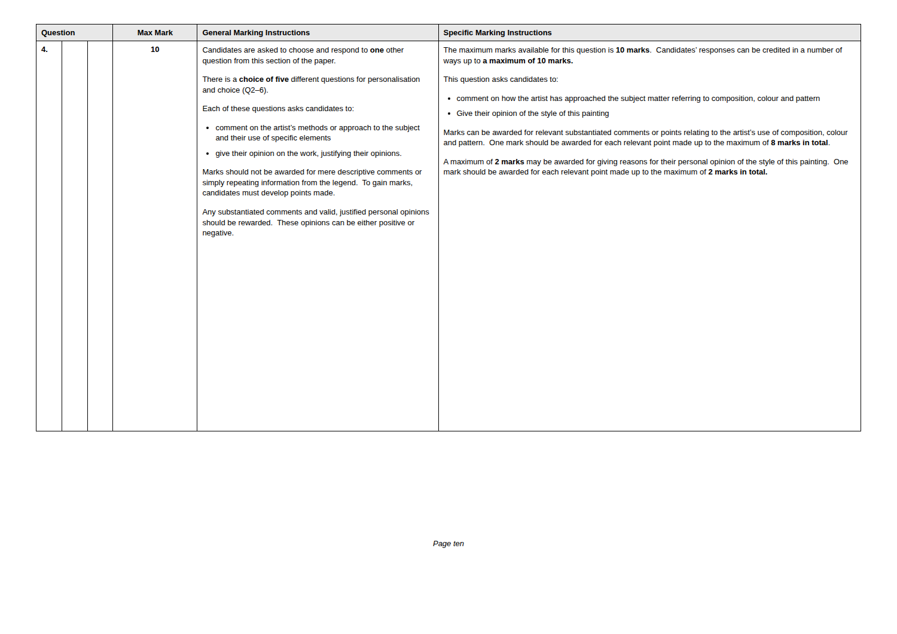| Question | Max Mark | General Marking Instructions | Specific Marking Instructions |
| --- | --- | --- | --- |
| 4. | | | 10 | Candidates are asked to choose and respond to one other question from this section of the paper. There is a choice of five different questions for personalisation and choice (Q2–6). Each of these questions asks candidates to: comment on the artist’s methods or approach to the subject and their use of specific elements give their opinion on the work, justifying their opinions. Marks should not be awarded for mere descriptive comments or simply repeating information from the legend. To gain marks, candidates must develop points made. Any substantiated comments and valid, justified personal opinions should be rewarded. These opinions can be either positive or negative. | The maximum marks available for this question is 10 marks . Candidates’ responses can be credited in a number of ways up to a maximum of 10 marks. This question asks candidates to: comment on how the artist has approached the subject matter referring to composition, colour and pattern Give their opinion of the style of this painting Marks can be awarded for relevant substantiated comments or points relating to the artist’s use of composition, colour and pattern. One mark should be awarded for each relevant point made up to the maximum of 8 marks in total . A maximum of 2 marks may be awarded for giving reasons for their personal opinion of the style of this painting. One mark should be awarded for each relevant point made up to the maximum of 2 marks in total. |
Page ten